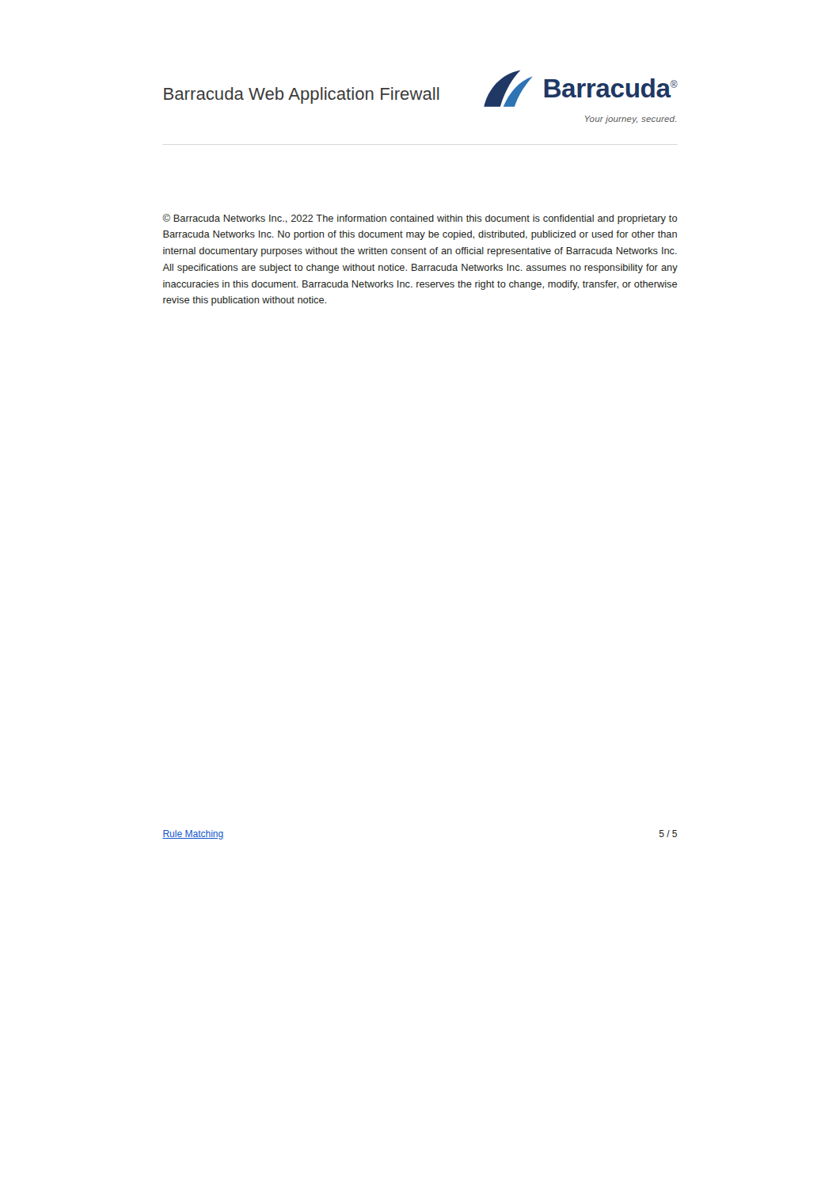Barracuda Web Application Firewall
Barracuda®
Your journey, secured.
© Barracuda Networks Inc., 2022 The information contained within this document is confidential and proprietary to Barracuda Networks Inc. No portion of this document may be copied, distributed, publicized or used for other than internal documentary purposes without the written consent of an official representative of Barracuda Networks Inc. All specifications are subject to change without notice. Barracuda Networks Inc. assumes no responsibility for any inaccuracies in this document. Barracuda Networks Inc. reserves the right to change, modify, transfer, or otherwise revise this publication without notice.
Rule Matching 5 / 5